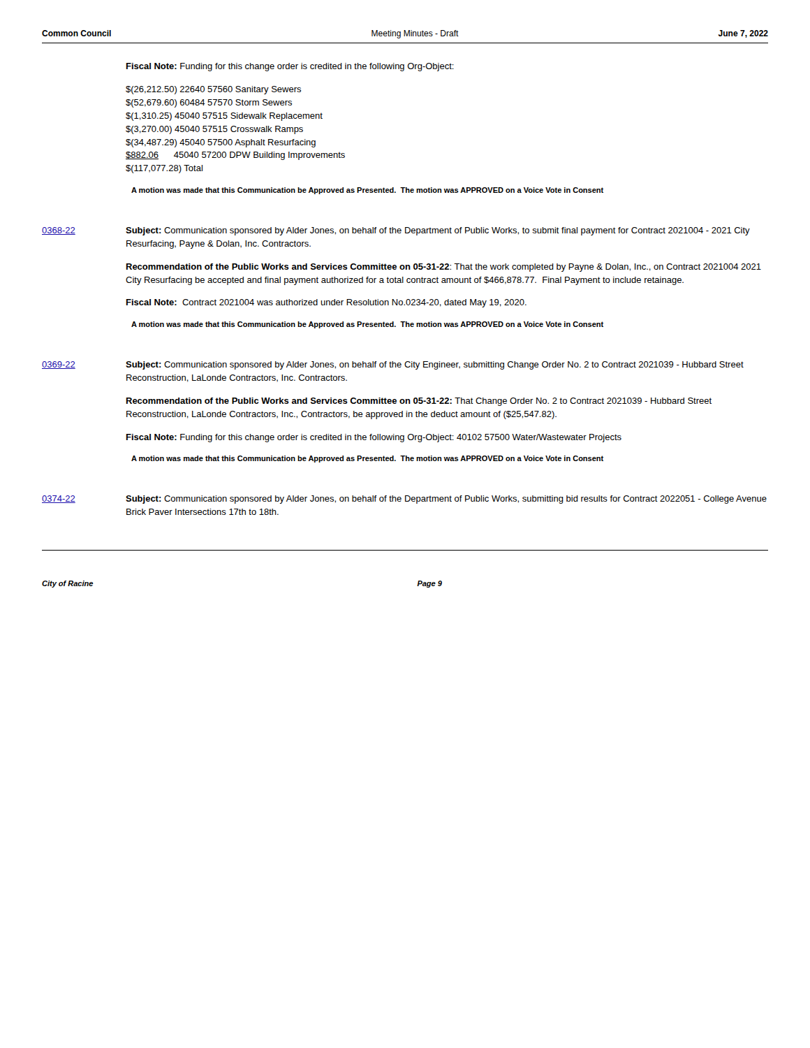Common Council
Meeting Minutes - Draft
June 7, 2022
Fiscal Note: Funding for this change order is credited in the following Org-Object:
$(26,212.50) 22640 57560 Sanitary Sewers
$(52,679.60) 60484 57570 Storm Sewers
$(1,310.25) 45040 57515 Sidewalk Replacement
$(3,270.00) 45040 57515 Crosswalk Ramps
$(34,487.29) 45040 57500 Asphalt Resurfacing
$882.06 45040 57200 DPW Building Improvements
$(117,077.28) Total
A motion was made that this Communication be Approved as Presented. The motion was APPROVED on a Voice Vote in Consent
0368-22
Subject: Communication sponsored by Alder Jones, on behalf of the Department of Public Works, to submit final payment for Contract 2021004 - 2021 City Resurfacing, Payne & Dolan, Inc. Contractors.
Recommendation of the Public Works and Services Committee on 05-31-22: That the work completed by Payne & Dolan, Inc., on Contract 2021004 2021 City Resurfacing be accepted and final payment authorized for a total contract amount of $466,878.77. Final Payment to include retainage.
Fiscal Note: Contract 2021004 was authorized under Resolution No.0234-20, dated May 19, 2020.
A motion was made that this Communication be Approved as Presented. The motion was APPROVED on a Voice Vote in Consent
0369-22
Subject: Communication sponsored by Alder Jones, on behalf of the City Engineer, submitting Change Order No. 2 to Contract 2021039 - Hubbard Street Reconstruction, LaLonde Contractors, Inc. Contractors.
Recommendation of the Public Works and Services Committee on 05-31-22: That Change Order No. 2 to Contract 2021039 - Hubbard Street Reconstruction, LaLonde Contractors, Inc., Contractors, be approved in the deduct amount of ($25,547.82).
Fiscal Note: Funding for this change order is credited in the following Org-Object: 40102 57500 Water/Wastewater Projects
A motion was made that this Communication be Approved as Presented. The motion was APPROVED on a Voice Vote in Consent
0374-22
Subject: Communication sponsored by Alder Jones, on behalf of the Department of Public Works, submitting bid results for Contract 2022051 - College Avenue Brick Paver Intersections 17th to 18th.
City of Racine
Page 9